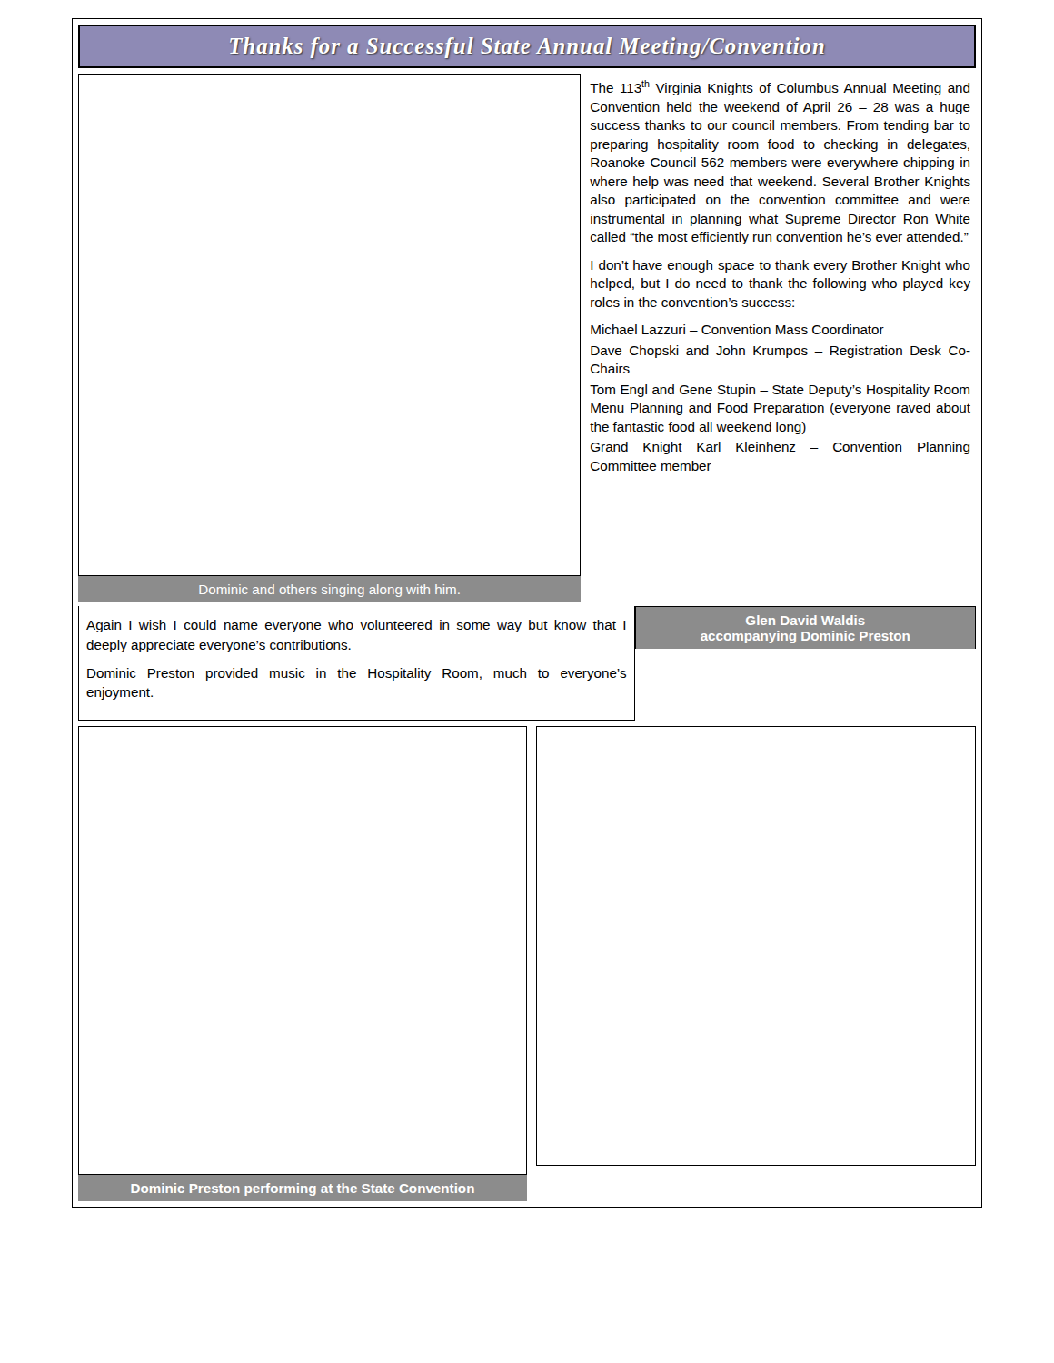Thanks for a Successful State Annual Meeting/Convention
Dominic and others singing along with him.
The 113th Virginia Knights of Columbus Annual Meeting and Convention held the weekend of April 26 – 28 was a huge success thanks to our council members. From tending bar to preparing hospitality room food to checking in delegates, Roanoke Council 562 members were everywhere chipping in where help was need that weekend. Several Brother Knights also participated on the convention committee and were instrumental in planning what Supreme Director Ron White called “the most efficiently run convention he’s ever attended.”
I don’t have enough space to thank every Brother Knight who helped, but I do need to thank the following who played key roles in the convention’s success:
Michael Lazzuri – Convention Mass Coordinator
Dave Chopski and John Krumpos – Registration Desk Co-Chairs
Tom Engl and Gene Stupin – State Deputy’s Hospitality Room Menu Planning and Food Preparation (everyone raved about the fantastic food all weekend long)
Grand Knight Karl Kleinhenz – Convention Planning Committee member
Again I wish I could name everyone who volunteered in some way but know that I deeply appreciate everyone’s contributions.
Dominic Preston provided music in the Hospitality Room, much to everyone’s enjoyment.
Glen David Waldis
accompanying Dominic Preston
Dominic Preston performing at the State Convention